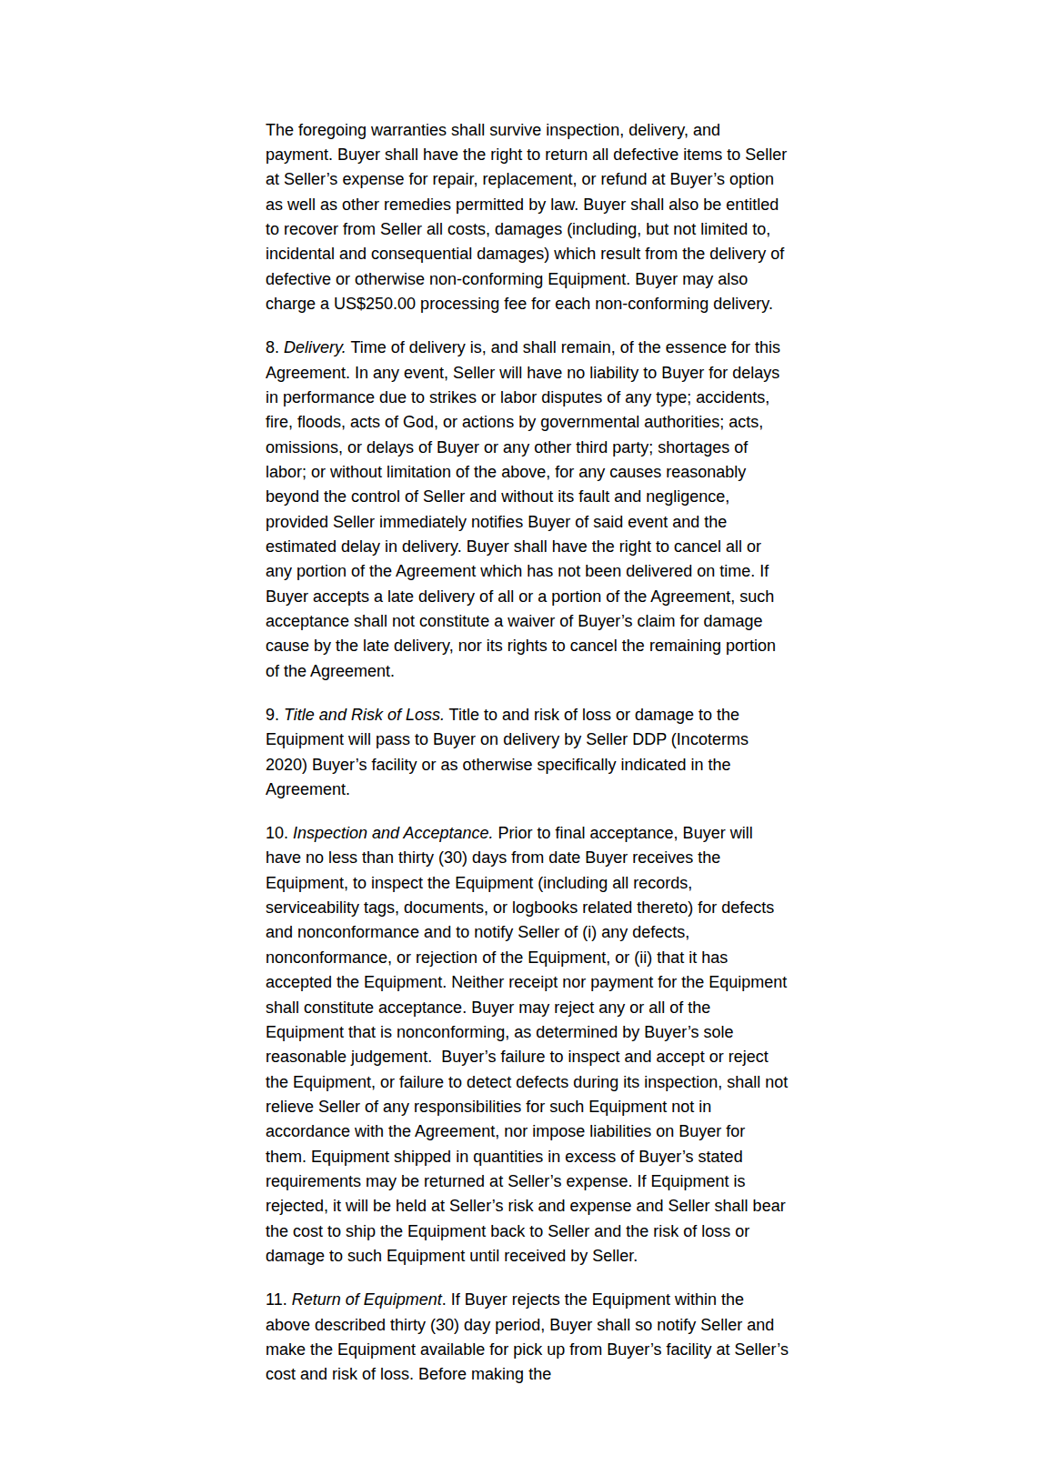The foregoing warranties shall survive inspection, delivery, and payment. Buyer shall have the right to return all defective items to Seller at Seller’s expense for repair, replacement, or refund at Buyer’s option as well as other remedies permitted by law. Buyer shall also be entitled to recover from Seller all costs, damages (including, but not limited to, incidental and consequential damages) which result from the delivery of defective or otherwise non-conforming Equipment. Buyer may also charge a US$250.00 processing fee for each non-conforming delivery.
8. Delivery. Time of delivery is, and shall remain, of the essence for this Agreement. In any event, Seller will have no liability to Buyer for delays in performance due to strikes or labor disputes of any type; accidents, fire, floods, acts of God, or actions by governmental authorities; acts, omissions, or delays of Buyer or any other third party; shortages of labor; or without limitation of the above, for any causes reasonably beyond the control of Seller and without its fault and negligence, provided Seller immediately notifies Buyer of said event and the estimated delay in delivery. Buyer shall have the right to cancel all or any portion of the Agreement which has not been delivered on time. If Buyer accepts a late delivery of all or a portion of the Agreement, such acceptance shall not constitute a waiver of Buyer’s claim for damage cause by the late delivery, nor its rights to cancel the remaining portion of the Agreement.
9. Title and Risk of Loss. Title to and risk of loss or damage to the Equipment will pass to Buyer on delivery by Seller DDP (Incoterms 2020) Buyer’s facility or as otherwise specifically indicated in the Agreement.
10. Inspection and Acceptance. Prior to final acceptance, Buyer will have no less than thirty (30) days from date Buyer receives the Equipment, to inspect the Equipment (including all records, serviceability tags, documents, or logbooks related thereto) for defects and nonconformance and to notify Seller of (i) any defects, nonconformance, or rejection of the Equipment, or (ii) that it has accepted the Equipment. Neither receipt nor payment for the Equipment shall constitute acceptance. Buyer may reject any or all of the Equipment that is nonconforming, as determined by Buyer’s sole reasonable judgement. Buyer’s failure to inspect and accept or reject the Equipment, or failure to detect defects during its inspection, shall not relieve Seller of any responsibilities for such Equipment not in accordance with the Agreement, nor impose liabilities on Buyer for them. Equipment shipped in quantities in excess of Buyer’s stated requirements may be returned at Seller’s expense. If Equipment is rejected, it will be held at Seller’s risk and expense and Seller shall bear the cost to ship the Equipment back to Seller and the risk of loss or damage to such Equipment until received by Seller.
11. Return of Equipment. If Buyer rejects the Equipment within the above described thirty (30) day period, Buyer shall so notify Seller and make the Equipment available for pick up from Buyer’s facility at Seller’s cost and risk of loss. Before making the